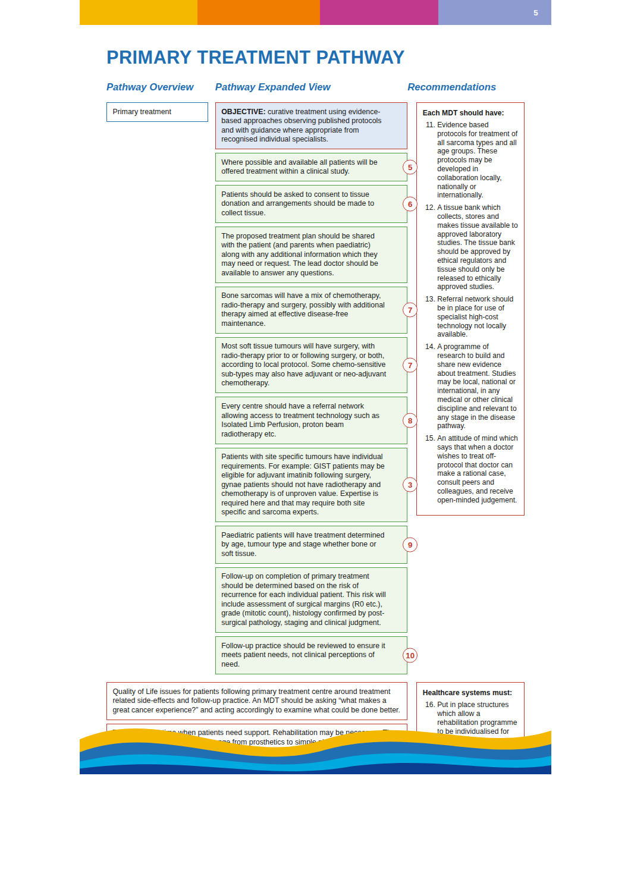5
PRIMARY TREATMENT PATHWAY
Pathway Overview
Pathway Expanded View
Recommendations
Primary treatment
OBJECTIVE: curative treatment using evidence-based approaches observing published protocols and with guidance where appropriate from recognised individual specialists.
Where possible and available all patients will be offered treatment within a clinical study.
5
Patients should be asked to consent to tissue donation and arrangements should be made to collect tissue.
6
The proposed treatment plan should be shared with the patient (and parents when paediatric) along with any additional information which they may need or request. The lead doctor should be available to answer any questions.
Bone sarcomas will have a mix of chemotherapy, radio-therapy and surgery, possibly with additional therapy aimed at effective disease-free maintenance.
7
Most soft tissue tumours will have surgery, with radio-therapy prior to or following surgery, or both, according to local protocol. Some chemo-sensitive sub-types may also have adjuvant or neo-adjuvant chemotherapy.
7
Every centre should have a referral network allowing access to treatment technology such as Isolated Limb Perfusion, proton beam radiotherapy etc.
8
Patients with site specific tumours have individual requirements. For example: GIST patients may be eligible for adjuvant imatinib following surgery, gynae patients should not have radiotherapy and chemotherapy is of unproven value. Expertise is required here and that may require both site specific and sarcoma experts.
3
Paediatric patients will have treatment determined by age, tumour type and stage whether bone or soft tissue.
9
Follow-up on completion of primary treatment should be determined based on the risk of recurrence for each individual patient. This risk will include assessment of surgical margins (R0 etc.), grade (mitotic count), histology confirmed by post-surgical pathology, staging and clinical judgment.
Follow-up practice should be reviewed to ensure it meets patient needs, not clinical perceptions of need.
10
Each MDT should have:
Evidence based protocols for treatment of all sarcoma types and all age groups. These protocols may be developed in collaboration locally, nationally or internationally.
A tissue bank which collects, stores and makes tissue available to approved laboratory studies. The tissue bank should be approved by ethical regulators and tissue should only be released to ethically approved studies.
Referral network should be in place for use of specialist high-cost technology not locally available.
A programme of research to build and share new evidence about treatment. Studies may be local, national or international, in any medical or other clinical discipline and relevant to any stage in the disease pathway.
An attitude of mind which says that when a doctor wishes to treat off-protocol that doctor can make a rational case, consult peers and colleagues, and receive open-minded judgement.
Quality of Life issues for patients following primary treatment centre around treatment related side-effects and follow-up practice. An MDT should be asking “what makes a great cancer experience?” and acting accordingly to examine what could be done better.
This is the first time when patients need support. Rehabilitation may be necessary. The scale of physical support may range from prosthetics to simple physiotherapy. The range of psychological support can run from counselling (talking therapy) to the ability to share experience with others in a mutual support group.
Healthcare systems must:
Put in place structures which allow a rehabilitation programme to be individualised for each patient.